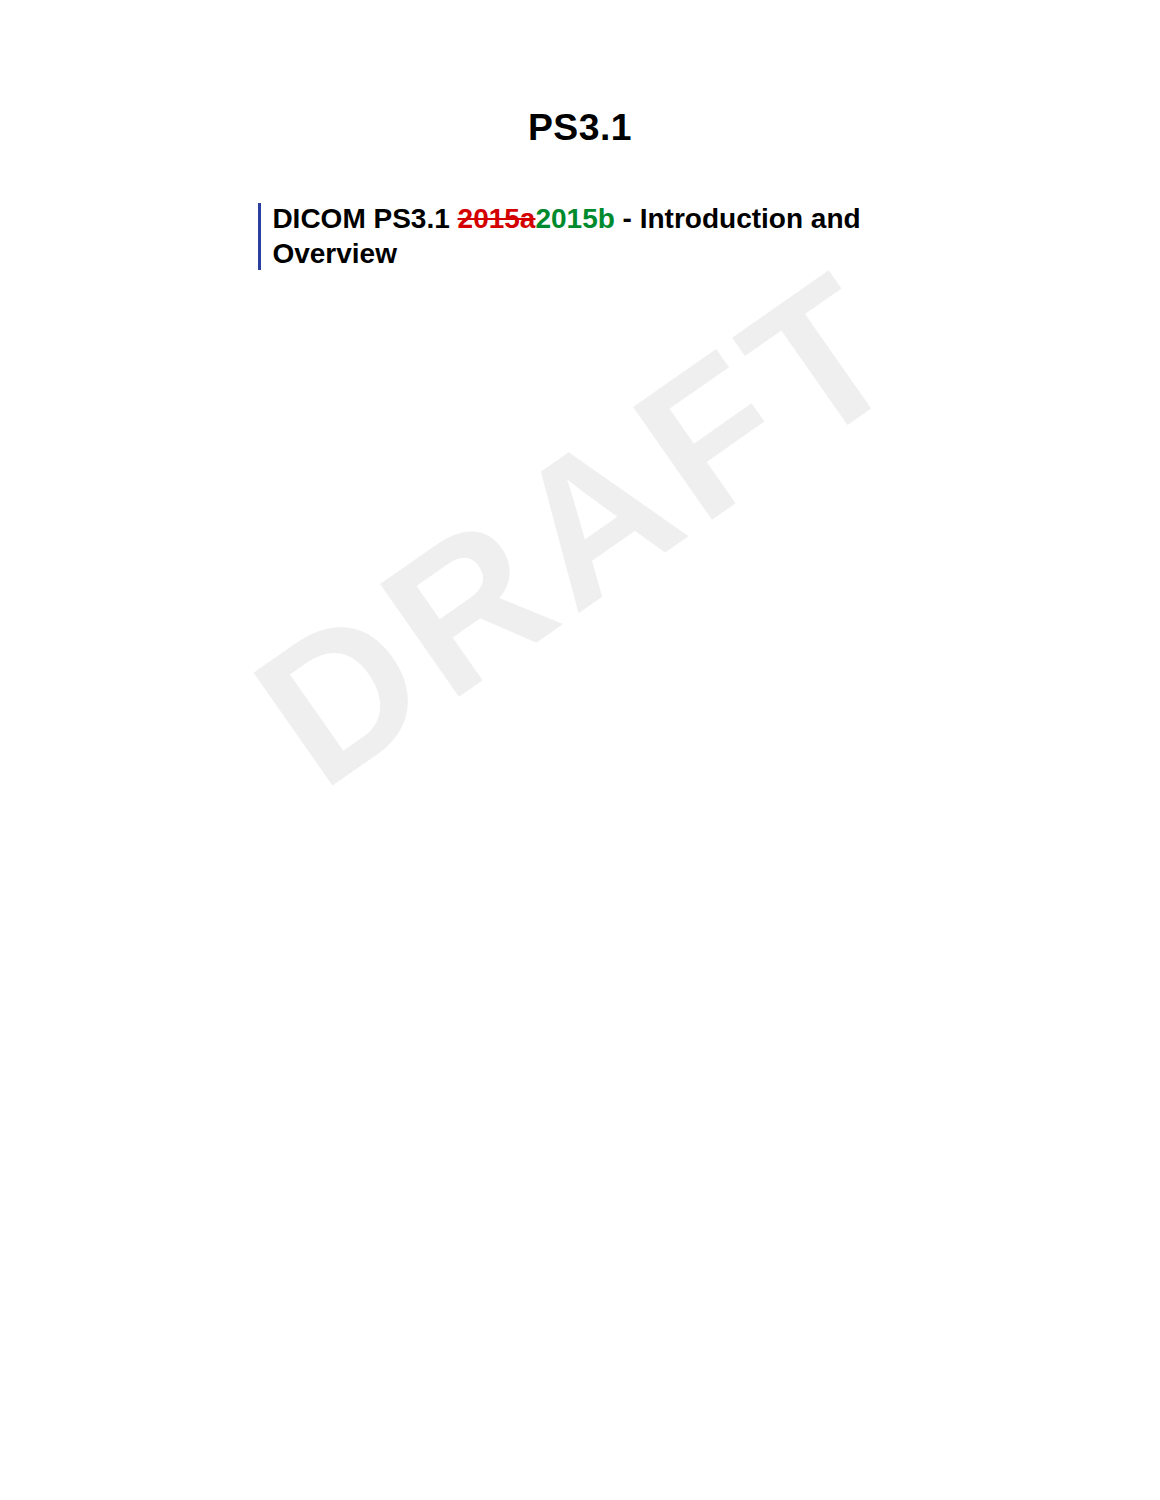DRAFT
PS3.1
DICOM PS3.1 2015a 2015b - Introduction and Overview